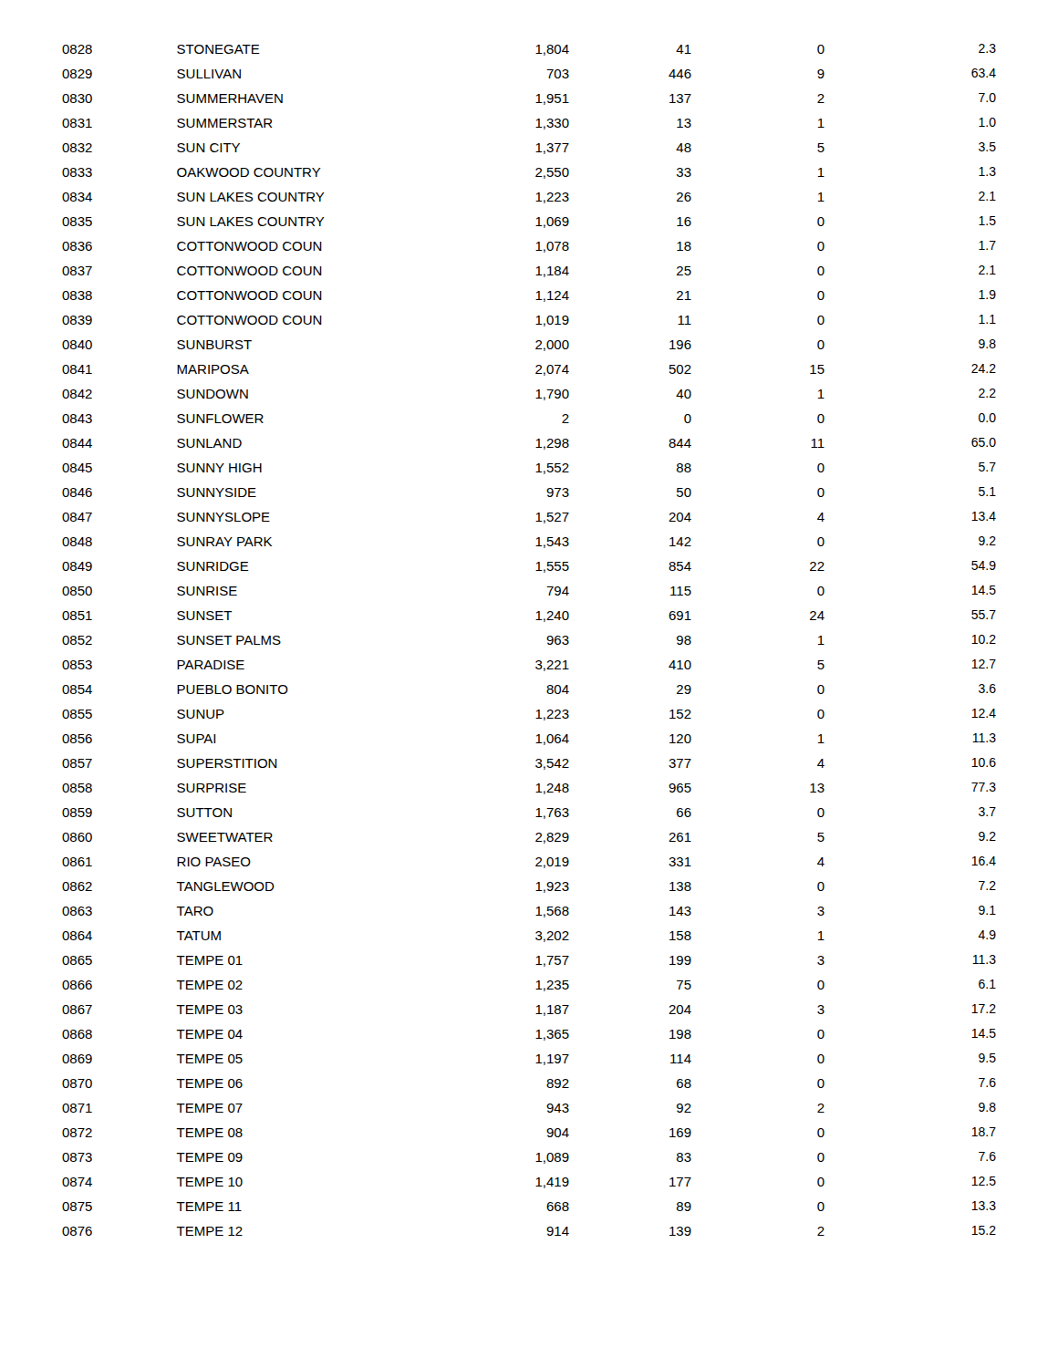| 0828 | STONEGATE | 1,804 | 41 | 0 | 2.3 |
| 0829 | SULLIVAN | 703 | 446 | 9 | 63.4 |
| 0830 | SUMMERHAVEN | 1,951 | 137 | 2 | 7.0 |
| 0831 | SUMMERSTAR | 1,330 | 13 | 1 | 1.0 |
| 0832 | SUN CITY | 1,377 | 48 | 5 | 3.5 |
| 0833 | OAKWOOD COUNTRY | 2,550 | 33 | 1 | 1.3 |
| 0834 | SUN LAKES COUNTRY | 1,223 | 26 | 1 | 2.1 |
| 0835 | SUN LAKES COUNTRY | 1,069 | 16 | 0 | 1.5 |
| 0836 | COTTONWOOD COUN | 1,078 | 18 | 0 | 1.7 |
| 0837 | COTTONWOOD COUN | 1,184 | 25 | 0 | 2.1 |
| 0838 | COTTONWOOD COUN | 1,124 | 21 | 0 | 1.9 |
| 0839 | COTTONWOOD COUN | 1,019 | 11 | 0 | 1.1 |
| 0840 | SUNBURST | 2,000 | 196 | 0 | 9.8 |
| 0841 | MARIPOSA | 2,074 | 502 | 15 | 24.2 |
| 0842 | SUNDOWN | 1,790 | 40 | 1 | 2.2 |
| 0843 | SUNFLOWER | 2 | 0 | 0 | 0.0 |
| 0844 | SUNLAND | 1,298 | 844 | 11 | 65.0 |
| 0845 | SUNNY HIGH | 1,552 | 88 | 0 | 5.7 |
| 0846 | SUNNYSIDE | 973 | 50 | 0 | 5.1 |
| 0847 | SUNNYSLOPE | 1,527 | 204 | 4 | 13.4 |
| 0848 | SUNRAY PARK | 1,543 | 142 | 0 | 9.2 |
| 0849 | SUNRIDGE | 1,555 | 854 | 22 | 54.9 |
| 0850 | SUNRISE | 794 | 115 | 0 | 14.5 |
| 0851 | SUNSET | 1,240 | 691 | 24 | 55.7 |
| 0852 | SUNSET PALMS | 963 | 98 | 1 | 10.2 |
| 0853 | PARADISE | 3,221 | 410 | 5 | 12.7 |
| 0854 | PUEBLO BONITO | 804 | 29 | 0 | 3.6 |
| 0855 | SUNUP | 1,223 | 152 | 0 | 12.4 |
| 0856 | SUPAI | 1,064 | 120 | 1 | 11.3 |
| 0857 | SUPERSTITION | 3,542 | 377 | 4 | 10.6 |
| 0858 | SURPRISE | 1,248 | 965 | 13 | 77.3 |
| 0859 | SUTTON | 1,763 | 66 | 0 | 3.7 |
| 0860 | SWEETWATER | 2,829 | 261 | 5 | 9.2 |
| 0861 | RIO PASEO | 2,019 | 331 | 4 | 16.4 |
| 0862 | TANGLEWOOD | 1,923 | 138 | 0 | 7.2 |
| 0863 | TARO | 1,568 | 143 | 3 | 9.1 |
| 0864 | TATUM | 3,202 | 158 | 1 | 4.9 |
| 0865 | TEMPE 01 | 1,757 | 199 | 3 | 11.3 |
| 0866 | TEMPE 02 | 1,235 | 75 | 0 | 6.1 |
| 0867 | TEMPE 03 | 1,187 | 204 | 3 | 17.2 |
| 0868 | TEMPE 04 | 1,365 | 198 | 0 | 14.5 |
| 0869 | TEMPE 05 | 1,197 | 114 | 0 | 9.5 |
| 0870 | TEMPE 06 | 892 | 68 | 0 | 7.6 |
| 0871 | TEMPE 07 | 943 | 92 | 2 | 9.8 |
| 0872 | TEMPE 08 | 904 | 169 | 0 | 18.7 |
| 0873 | TEMPE 09 | 1,089 | 83 | 0 | 7.6 |
| 0874 | TEMPE 10 | 1,419 | 177 | 0 | 12.5 |
| 0875 | TEMPE 11 | 668 | 89 | 0 | 13.3 |
| 0876 | TEMPE 12 | 914 | 139 | 2 | 15.2 |